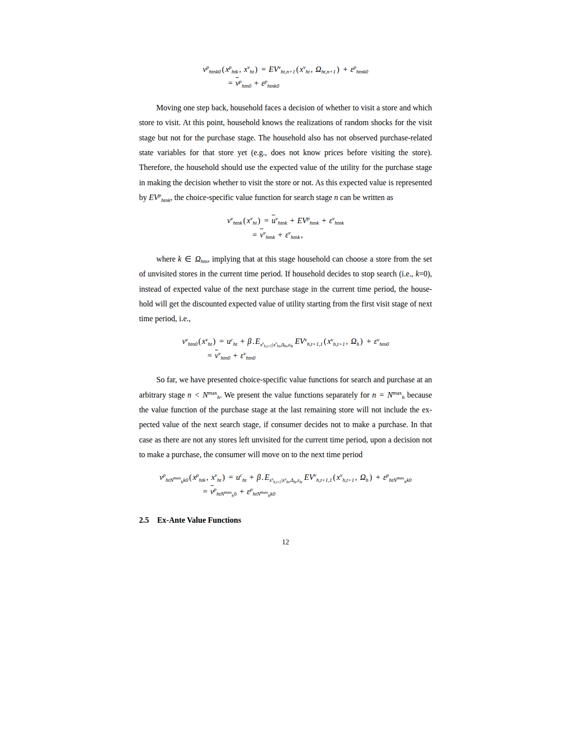vphtnk0(xphtk, xvht) = EVvht,n+1(xvht, Ωht,n+1) + εphtnk0
= vphtn0 + εphtnk0
Moving one step back, household faces a decision of whether to visit a store and which store to visit. At this point, household knows the realizations of random shocks for the visit stage but not for the purchase stage. The household also has not observed purchase-related state variables for that store yet (e.g., does not know prices before visiting the store). Therefore, the household should use the expected value of the utility for the purchase stage in making the decision whether to visit the store or not. As this expected value is represented by EVphtnk, the choice-specific value function for search stage n can be written as
vvhtnk(xvht) = uvhtnk + EVphtnk + εvhtnk
= vvhtnk + εvhtnk,
where k ∈ Ωhtn, implying that at this stage household can choose a store from the set of unvisited stores in the current time period. If household decides to stop search (i.e., k=0), instead of expected value of the next purchase stage in the current time period, the household will get the discounted expected value of utility starting from the first visit stage of next time period, i.e.,
vvhtn0(xvht) = ucht + β. Exvh,t+1|xvht,Δht,εht EVvh,t+1,1(xvh,t+1, Ωh) + εvhtn0
= vvhtn0 + εvhtn0
So far, we have presented choice-specific value functions for search and purchase at an arbitrary stage n < Nmaxh. We present the value functions separately for n = Nmaxh because the value function of the purchase stage at the last remaining store will not include the expected value of the next search stage, if consumer decides not to make a purchase. In that case as there are not any stores left unvisited for the current time period, upon a decision not to make a purchase, the consumer will move on to the next time period
vphtNmaxhk0(xphtk, xvht) = ucht + β. Exvh,t+1|xvht,Δht,εht EVvh,t+1,1(xvh,t+1, Ωh) + εphtNmaxhk0
= vphtNmaxh0 + εphtNmaxhk0
2.5 Ex-Ante Value Functions
12